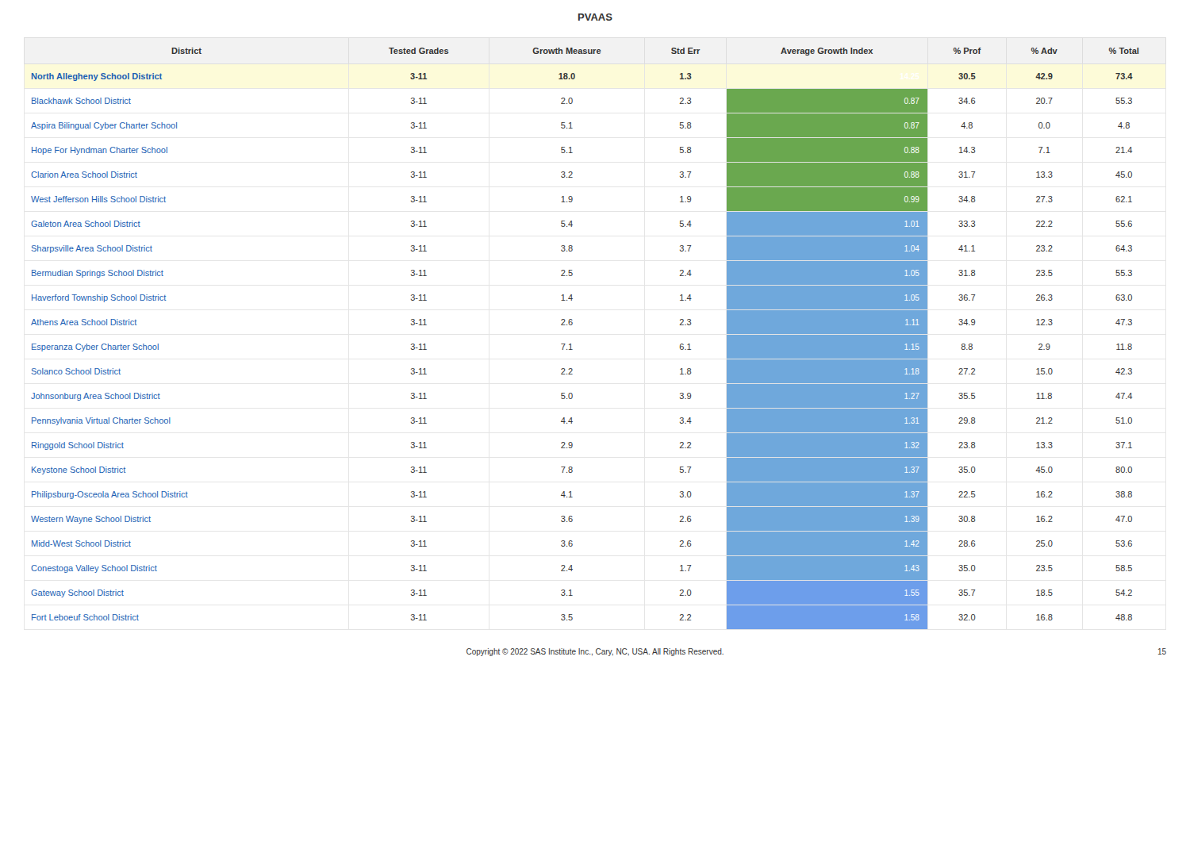PVAAS
| District | Tested Grades | Growth Measure | Std Err | Average Growth Index | % Prof | % Adv | % Total |
| --- | --- | --- | --- | --- | --- | --- | --- |
| North Allegheny School District | 3-11 | 18.0 | 1.3 | 14.25 | 30.5 | 42.9 | 73.4 |
| Blackhawk School District | 3-11 | 2.0 | 2.3 | 0.87 | 34.6 | 20.7 | 55.3 |
| Aspira Bilingual Cyber Charter School | 3-11 | 5.1 | 5.8 | 0.87 | 4.8 | 0.0 | 4.8 |
| Hope For Hyndman Charter School | 3-11 | 5.1 | 5.8 | 0.88 | 14.3 | 7.1 | 21.4 |
| Clarion Area School District | 3-11 | 3.2 | 3.7 | 0.88 | 31.7 | 13.3 | 45.0 |
| West Jefferson Hills School District | 3-11 | 1.9 | 1.9 | 0.99 | 34.8 | 27.3 | 62.1 |
| Galeton Area School District | 3-11 | 5.4 | 5.4 | 1.01 | 33.3 | 22.2 | 55.6 |
| Sharpsville Area School District | 3-11 | 3.8 | 3.7 | 1.04 | 41.1 | 23.2 | 64.3 |
| Bermudian Springs School District | 3-11 | 2.5 | 2.4 | 1.05 | 31.8 | 23.5 | 55.3 |
| Haverford Township School District | 3-11 | 1.4 | 1.4 | 1.05 | 36.7 | 26.3 | 63.0 |
| Athens Area School District | 3-11 | 2.6 | 2.3 | 1.11 | 34.9 | 12.3 | 47.3 |
| Esperanza Cyber Charter School | 3-11 | 7.1 | 6.1 | 1.15 | 8.8 | 2.9 | 11.8 |
| Solanco School District | 3-11 | 2.2 | 1.8 | 1.18 | 27.2 | 15.0 | 42.3 |
| Johnsonburg Area School District | 3-11 | 5.0 | 3.9 | 1.27 | 35.5 | 11.8 | 47.4 |
| Pennsylvania Virtual Charter School | 3-11 | 4.4 | 3.4 | 1.31 | 29.8 | 21.2 | 51.0 |
| Ringgold School District | 3-11 | 2.9 | 2.2 | 1.32 | 23.8 | 13.3 | 37.1 |
| Keystone School District | 3-11 | 7.8 | 5.7 | 1.37 | 35.0 | 45.0 | 80.0 |
| Philipsburg-Osceola Area School District | 3-11 | 4.1 | 3.0 | 1.37 | 22.5 | 16.2 | 38.8 |
| Western Wayne School District | 3-11 | 3.6 | 2.6 | 1.39 | 30.8 | 16.2 | 47.0 |
| Midd-West School District | 3-11 | 3.6 | 2.6 | 1.42 | 28.6 | 25.0 | 53.6 |
| Conestoga Valley School District | 3-11 | 2.4 | 1.7 | 1.43 | 35.0 | 23.5 | 58.5 |
| Gateway School District | 3-11 | 3.1 | 2.0 | 1.55 | 35.7 | 18.5 | 54.2 |
| Fort Leboeuf School District | 3-11 | 3.5 | 2.2 | 1.58 | 32.0 | 16.8 | 48.8 |
Copyright © 2022 SAS Institute Inc., Cary, NC, USA. All Rights Reserved. 15